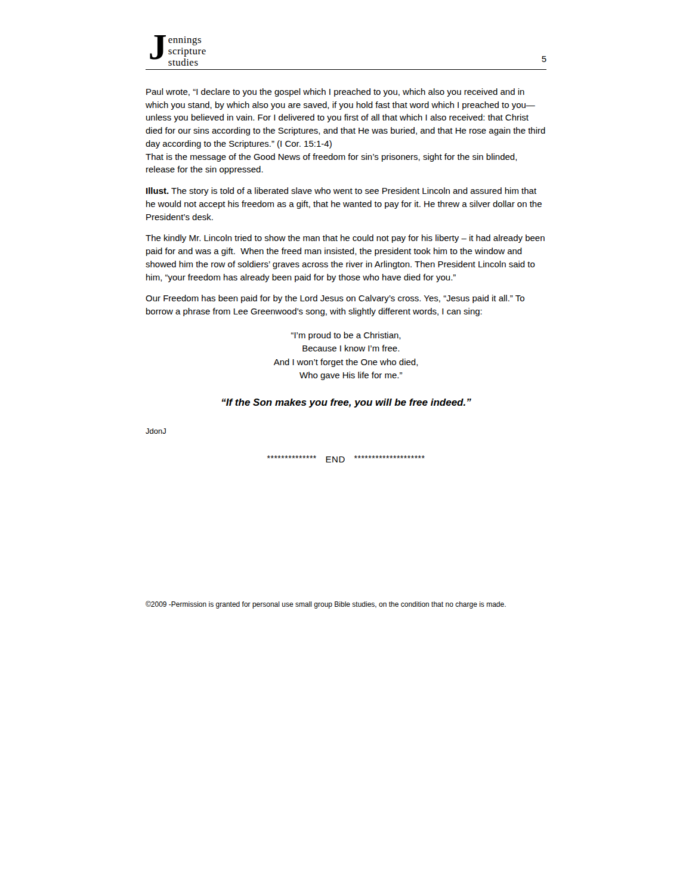J ennings scripture studies
5
Paul wrote, “I declare to you the gospel which I preached to you, which also you received and in which you stand, by which also you are saved, if you hold fast that word which I preached to you—unless you believed in vain. For I delivered to you first of all that which I also received: that Christ died for our sins according to the Scriptures, and that He was buried, and that He rose again the third day according to the Scriptures.” (I Cor. 15:1-4)
That is the message of the Good News of freedom for sin’s prisoners, sight for the sin blinded, release for the sin oppressed.
Illust. The story is told of a liberated slave who went to see President Lincoln and assured him that he would not accept his freedom as a gift, that he wanted to pay for it. He threw a silver dollar on the President’s desk.
The kindly Mr. Lincoln tried to show the man that he could not pay for his liberty – it had already been paid for and was a gift. When the freed man insisted, the president took him to the window and showed him the row of soldiers’ graves across the river in Arlington. Then President Lincoln said to him, “your freedom has already been paid for by those who have died for you.”
Our Freedom has been paid for by the Lord Jesus on Calvary’s cross. Yes, “Jesus paid it all.” To borrow a phrase from Lee Greenwood’s song, with slightly different words, I can sing:
“I’m proud to be a Christian,
Because I know I’m free. And I won’t forget the One who died,
Who gave His life for me.”
“If the Son makes you free, you will be free indeed.”
JdonJ
************** END ********************
©2009 -Permission is granted for personal use small group Bible studies, on the condition that no charge is made.